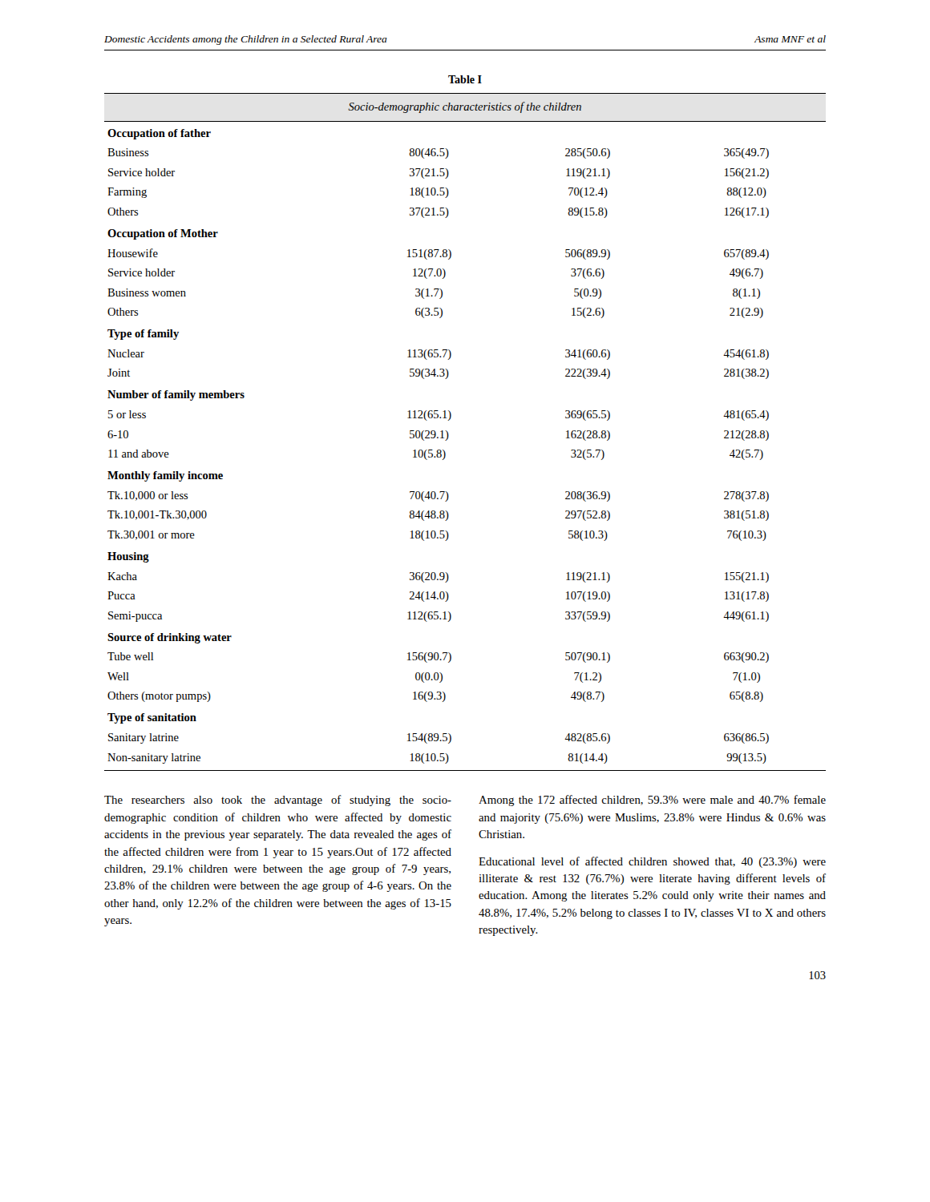Domestic Accidents among the Children in a Selected Rural Area Asma MNF et al
Table I
Socio-demographic characteristics of the children
| Occupation of father |
| Business | 80(46.5) | 285(50.6) | 365(49.7) |
| Service holder | 37(21.5) | 119(21.1) | 156(21.2) |
| Farming | 18(10.5) | 70(12.4) | 88(12.0) |
| Others | 37(21.5) | 89(15.8) | 126(17.1) |
| Occupation of Mother |
| Housewife | 151(87.8) | 506(89.9) | 657(89.4) |
| Service holder | 12(7.0) | 37(6.6) | 49(6.7) |
| Business women | 3(1.7) | 5(0.9) | 8(1.1) |
| Others | 6(3.5) | 15(2.6) | 21(2.9) |
| Type of family |
| Nuclear | 113(65.7) | 341(60.6) | 454(61.8) |
| Joint | 59(34.3) | 222(39.4) | 281(38.2) |
| Number of family members |
| 5 or less | 112(65.1) | 369(65.5) | 481(65.4) |
| 6-10 | 50(29.1) | 162(28.8) | 212(28.8) |
| 11 and above | 10(5.8) | 32(5.7) | 42(5.7) |
| Monthly family income |
| Tk.10,000 or less | 70(40.7) | 208(36.9) | 278(37.8) |
| Tk.10,001-Tk.30,000 | 84(48.8) | 297(52.8) | 381(51.8) |
| Tk.30,001 or more | 18(10.5) | 58(10.3) | 76(10.3) |
| Housing |
| Kacha | 36(20.9) | 119(21.1) | 155(21.1) |
| Pucca | 24(14.0) | 107(19.0) | 131(17.8) |
| Semi-pucca | 112(65.1) | 337(59.9) | 449(61.1) |
| Source of drinking water |
| Tube well | 156(90.7) | 507(90.1) | 663(90.2) |
| Well | 0(0.0) | 7(1.2) | 7(1.0) |
| Others (motor pumps) | 16(9.3) | 49(8.7) | 65(8.8) |
| Type of sanitation |
| Sanitary latrine | 154(89.5) | 482(85.6) | 636(86.5) |
| Non-sanitary latrine | 18(10.5) | 81(14.4) | 99(13.5) |
The researchers also took the advantage of studying the socio-demographic condition of children who were affected by domestic accidents in the previous year separately. The data revealed the ages of the affected children were from 1 year to 15 years.Out of 172 affected children, 29.1% children were between the age group of 7-9 years, 23.8% of the children were between the age group of 4-6 years. On the other hand, only 12.2% of the children were between the ages of 13-15 years.
Among the 172 affected children, 59.3% were male and 40.7% female and majority (75.6%) were Muslims, 23.8% were Hindus & 0.6% was Christian.
Educational level of affected children showed that, 40 (23.3%) were illiterate & rest 132 (76.7%) were literate having different levels of education. Among the literates 5.2% could only write their names and 48.8%, 17.4%, 5.2% belong to classes I to IV, classes VI to X and others respectively.
103